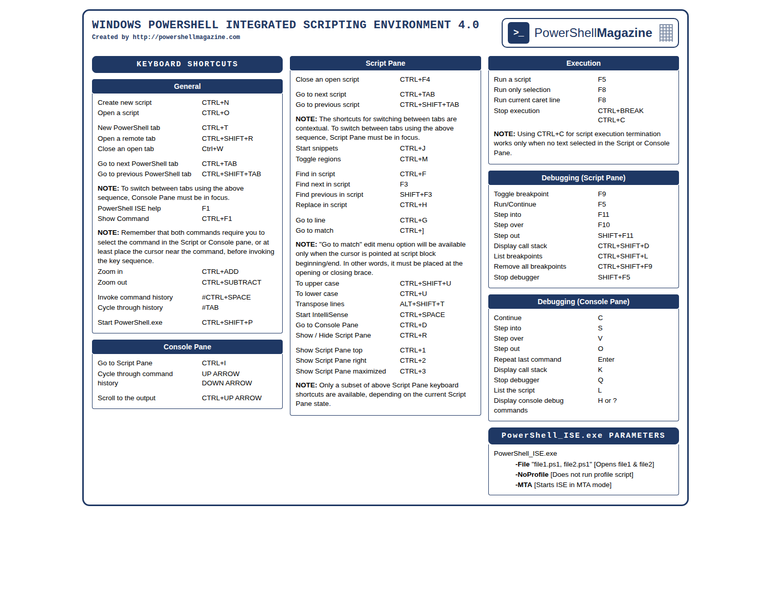WINDOWS POWERSHELL INTEGRATED SCRIPTING ENVIRONMENT 4.0
Created by http://powershellmagazine.com
>_
PowerShellMagazine
KEYBOARD SHORTCUTS
General
| Create new script | CTRL+N |
| Open a script | CTRL+O |
| New PowerShell tab | CTRL+T |
| Open a remote tab | CTRL+SHIFT+R |
| Close an open tab | Ctrl+W |
| Go to next PowerShell tab | CTRL+TAB |
| Go to previous PowerShell tab | CTRL+SHIFT+TAB |
NOTE: To switch between tabs using the above sequence, Console Pane must be in focus.
| PowerShell ISE help | F1 |
| Show Command | CTRL+F1 |
NOTE: Remember that both commands require you to select the command in the Script or Console pane, or at least place the cursor near the command, before invoking the key sequence.
| Zoom in | CTRL+ADD |
| Zoom out | CTRL+SUBTRACT |
| Invoke command history | #CTRL+SPACE |
| Cycle through history | #TAB |
| Start PowerShell.exe | CTRL+SHIFT+P |
Console Pane
| Go to Script Pane | CTRL+I |
| Cycle through command history | UP ARROW DOWN ARROW |
| Scroll to the output | CTRL+UP ARROW |
Script Pane
| Close an open script | CTRL+F4 |
| Go to next script | CTRL+TAB |
| Go to previous script | CTRL+SHIFT+TAB |
NOTE: The shortcuts for switching between tabs are contextual. To switch between tabs using the above sequence, Script Pane must be in focus.
| Start snippets | CTRL+J |
| Toggle regions | CTRL+M |
| Find in script | CTRL+F |
| Find next in script | F3 |
| Find previous in script | SHIFT+F3 |
| Replace in script | CTRL+H |
| Go to line | CTRL+G |
| Go to match | CTRL+] |
NOTE: "Go to match" edit menu option will be available only when the cursor is pointed at script block beginning/end. In other words, it must be placed at the opening or closing brace.
| To upper case | CTRL+SHIFT+U |
| To lower case | CTRL+U |
| Transpose lines | ALT+SHIFT+T |
| Start IntelliSense | CTRL+SPACE |
| Go to Console Pane | CTRL+D |
| Show / Hide Script Pane | CTRL+R |
| Show Script Pane top | CTRL+1 |
| Show Script Pane right | CTRL+2 |
| Show Script Pane maximized | CTRL+3 |
NOTE: Only a subset of above Script Pane keyboard shortcuts are available, depending on the current Script Pane state.
Execution
| Run a script | F5 |
| Run only selection | F8 |
| Run current caret line | F8 |
| Stop execution | CTRL+BREAK CTRL+C |
NOTE: Using CTRL+C for script execution termination works only when no text selected in the Script or Console Pane.
Debugging (Script Pane)
| Toggle breakpoint | F9 |
| Run/Continue | F5 |
| Step into | F11 |
| Step over | F10 |
| Step out | SHIFT+F11 |
| Display call stack | CTRL+SHIFT+D |
| List breakpoints | CTRL+SHIFT+L |
| Remove all breakpoints | CTRL+SHIFT+F9 |
| Stop debugger | SHIFT+F5 |
Debugging (Console Pane)
| Continue | C |
| Step into | S |
| Step over | V |
| Step out | O |
| Repeat last command | Enter |
| Display call stack | K |
| Stop debugger | Q |
| List the script | L |
| Display console debug commands | H or ? |
PowerShell_ISE.exe PARAMETERS
PowerShell_ISE.exe
-File "file1.ps1, file2.ps1" [Opens file1 & file2]
-NoProfile [Does not run profile script]
-MTA [Starts ISE in MTA mode]